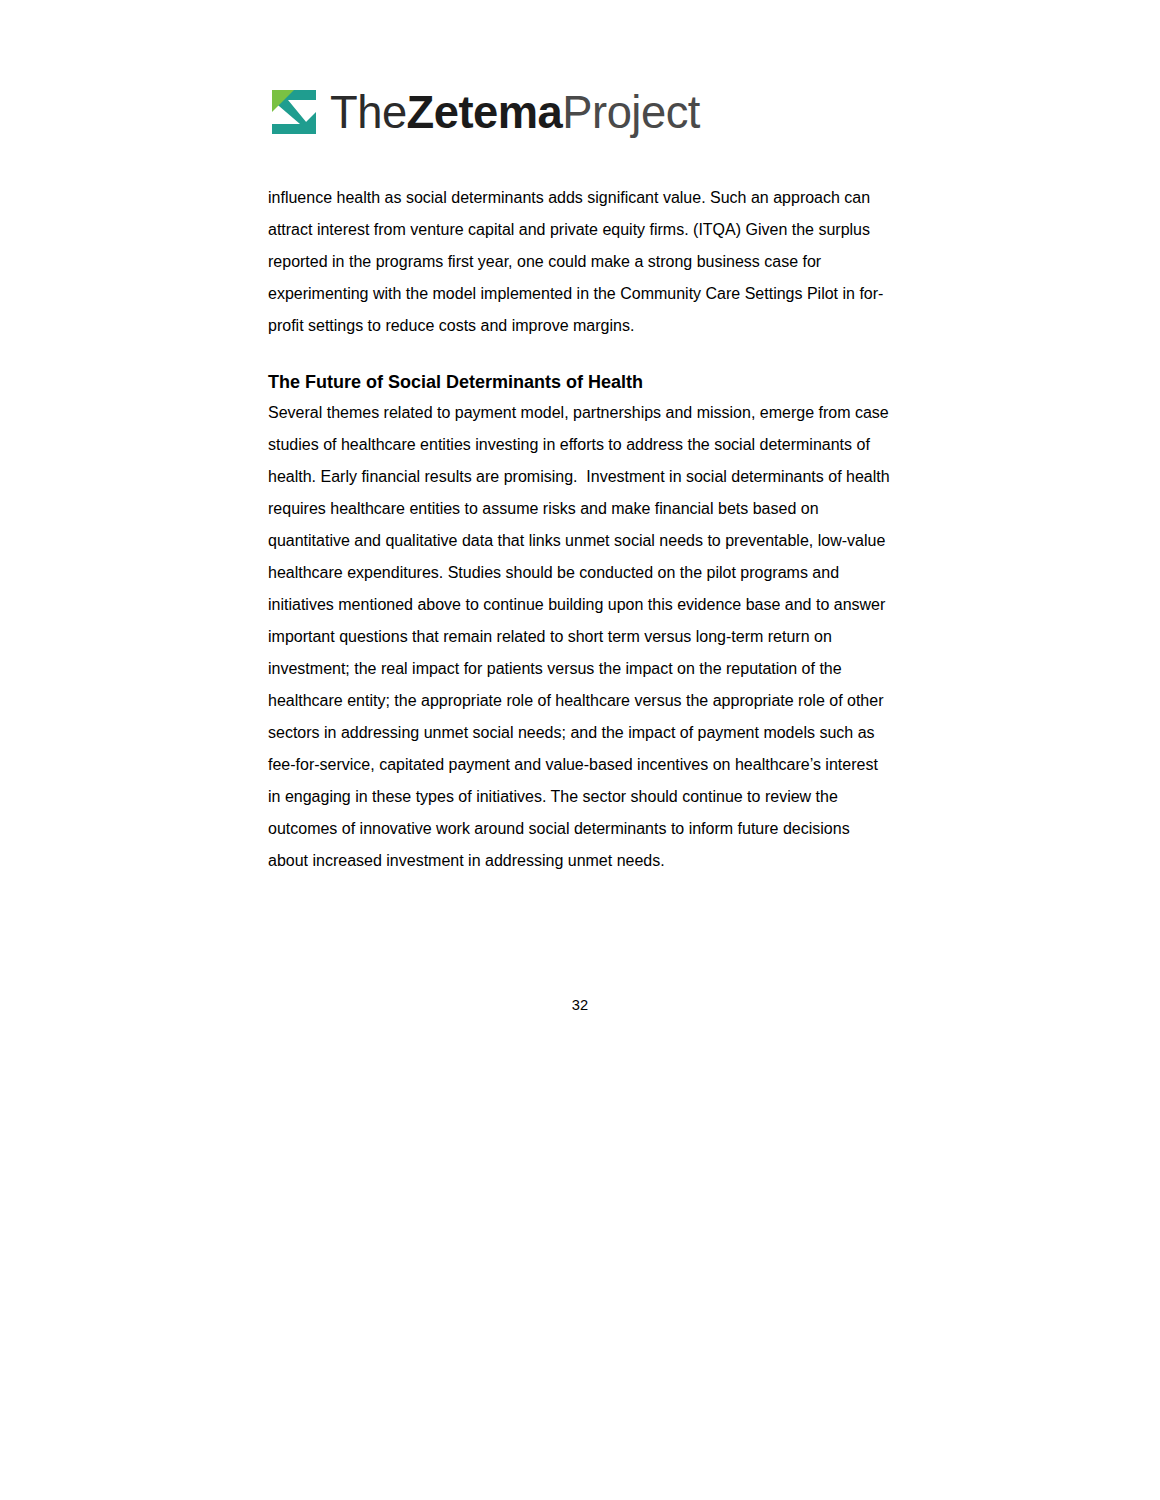The Zetema Project
influence health as social determinants adds significant value. Such an approach can attract interest from venture capital and private equity firms. (ITQA) Given the surplus reported in the programs first year, one could make a strong business case for experimenting with the model implemented in the Community Care Settings Pilot in for-profit settings to reduce costs and improve margins.
The Future of Social Determinants of Health
Several themes related to payment model, partnerships and mission, emerge from case studies of healthcare entities investing in efforts to address the social determinants of health. Early financial results are promising. Investment in social determinants of health requires healthcare entities to assume risks and make financial bets based on quantitative and qualitative data that links unmet social needs to preventable, low-value healthcare expenditures. Studies should be conducted on the pilot programs and initiatives mentioned above to continue building upon this evidence base and to answer important questions that remain related to short term versus long-term return on investment; the real impact for patients versus the impact on the reputation of the healthcare entity; the appropriate role of healthcare versus the appropriate role of other sectors in addressing unmet social needs; and the impact of payment models such as fee-for-service, capitated payment and value-based incentives on healthcare’s interest in engaging in these types of initiatives. The sector should continue to review the outcomes of innovative work around social determinants to inform future decisions about increased investment in addressing unmet needs.
32